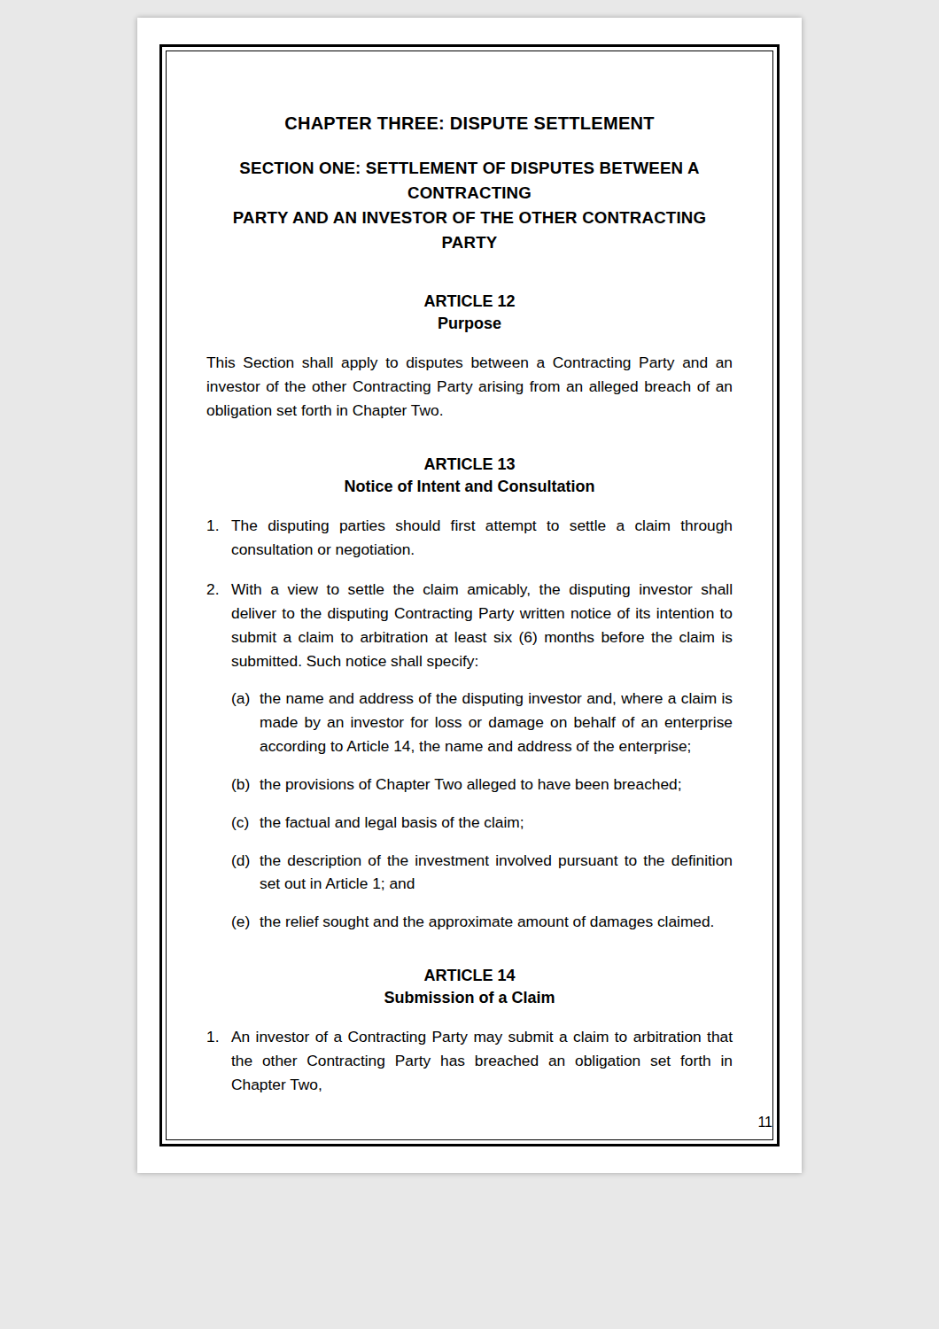CHAPTER THREE: DISPUTE SETTLEMENT
SECTION ONE: SETTLEMENT OF DISPUTES BETWEEN A CONTRACTING
PARTY AND AN INVESTOR OF THE OTHER CONTRACTING PARTY
ARTICLE 12Purpose
This Section shall apply to disputes between a Contracting Party and an investor of the other Contracting Party arising from an alleged breach of an obligation set forth in Chapter Two.
ARTICLE 13Notice of Intent and Consultation
The disputing parties should first attempt to settle a claim through consultation or negotiation.
With a view to settle the claim amicably, the disputing investor shall deliver to the disputing Contracting Party written notice of its intention to submit a claim to arbitration at least six (6) months before the claim is submitted. Such notice shall specify:
(a) the name and address of the disputing investor and, where a claim is made by an investor for loss or damage on behalf of an enterprise according to Article 14, the name and address of the enterprise;
(b) the provisions of Chapter Two alleged to have been breached;
(c) the factual and legal basis of the claim;
(d) the description of the investment involved pursuant to the definition set out in Article 1; and
(e) the relief sought and the approximate amount of damages claimed.
ARTICLE 14Submission of a Claim
An investor of a Contracting Party may submit a claim to arbitration that the other Contracting Party has breached an obligation set forth in Chapter Two,
11